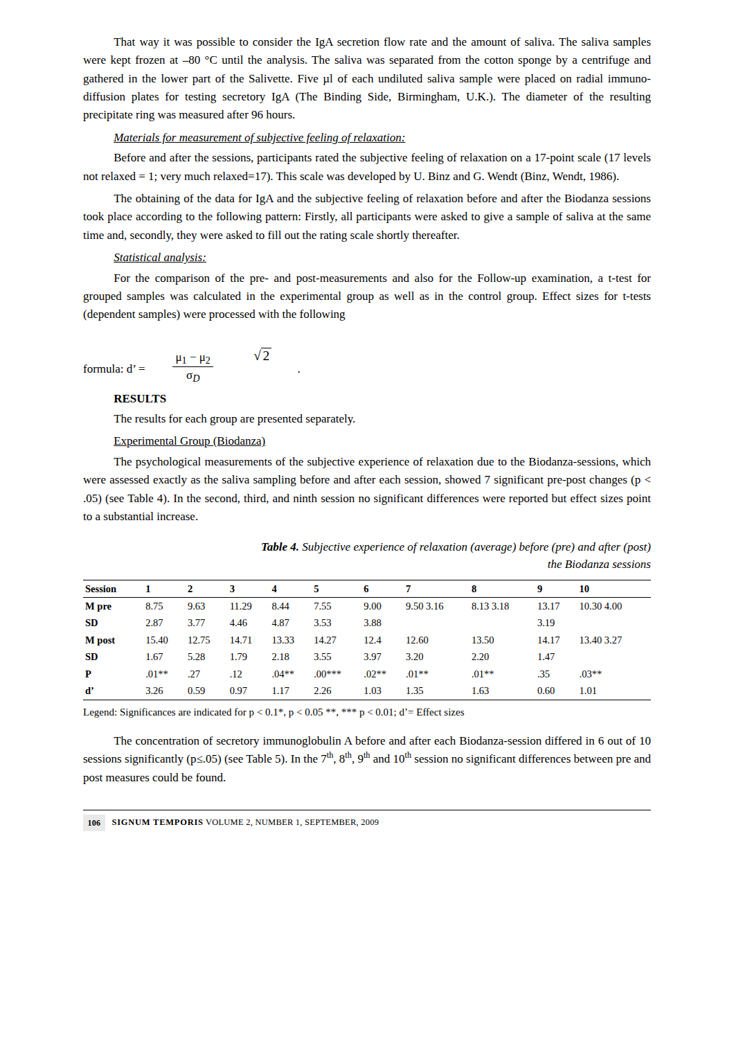That way it was possible to consider the IgA secretion flow rate and the amount of saliva. The saliva samples were kept frozen at –80 °C until the analysis. The saliva was separated from the cotton sponge by a centrifuge and gathered in the lower part of the Salivette. Five µl of each undiluted saliva sample were placed on radial immuno-diffusion plates for testing secretory IgA (The Binding Side, Birmingham, U.K.). The diameter of the resulting precipitate ring was measured after 96 hours.
Materials for measurement of subjective feeling of relaxation:
Before and after the sessions, participants rated the subjective feeling of relaxation on a 17-point scale (17 levels not relaxed = 1; very much relaxed=17). This scale was developed by U. Binz and G. Wendt (Binz, Wendt, 1986).
The obtaining of the data for IgA and the subjective feeling of relaxation before and after the Biodanza sessions took place according to the following pattern: Firstly, all participants were asked to give a sample of saliva at the same time and, secondly, they were asked to fill out the rating scale shortly thereafter.
Statistical analysis:
For the comparison of the pre- and post-measurements and also for the Follow-up examination, a t-test for grouped samples was calculated in the experimental group as well as in the control group. Effect sizes for t-tests (dependent samples) were processed with the following
formula: d’ = μ1 − μ2 σD √2 .
RESULTS
The results for each group are presented separately.
Experimental Group (Biodanza)
The psychological measurements of the subjective experience of relaxation due to the Biodanza-sessions, which were assessed exactly as the saliva sampling before and after each session, showed 7 significant pre-post changes (p < .05) (see Table 4). In the second, third, and ninth session no significant differences were reported but effect sizes point to a substantial increase.
Table 4. Subjective experience of relaxation (average) before (pre) and after (post)
the Biodanza sessions
| Session | 1 | 2 | 3 | 4 | 5 | 6 | 7 | 8 | 9 | 10 |
| --- | --- | --- | --- | --- | --- | --- | --- | --- | --- | --- |
| M pre | 8.75 | 9.63 | 11.29 | 8.44 | 7.55 | 9.00 | 9.50 3.16 | 8.13 3.18 | 13.17 | 10.30 4.00 |
| SD | 2.87 | 3.77 | 4.46 | 4.87 | 3.53 | 3.88 | | | 3.19 | |
| M post | 15.40 | 12.75 | 14.71 | 13.33 | 14.27 | 12.4 | 12.60 | 13.50 | 14.17 | 13.40 3.27 |
| SD | 1.67 | 5.28 | 1.79 | 2.18 | 3.55 | 3.97 | 3.20 | 2.20 | 1.47 | |
| P | .01** | .27 | .12 | .04** | .00*** | .02** | .01** | .01** | .35 | .03** |
| d’ | 3.26 | 0.59 | 0.97 | 1.17 | 2.26 | 1.03 | 1.35 | 1.63 | 0.60 | 1.01 |
Legend: Significances are indicated for p < 0.1*, p < 0.05 **, *** p < 0.01; d’= Effect sizes
The concentration of secretory immunoglobulin A before and after each Biodanza-session differed in 6 out of 10 sessions significantly (p≤.05) (see Table 5). In the 7th, 8th, 9th and 10th session no significant differences between pre and post measures could be found.
106 SIGNUM TEMPORIS VOLUME 2, NUMBER 1, SEPTEMBER, 2009